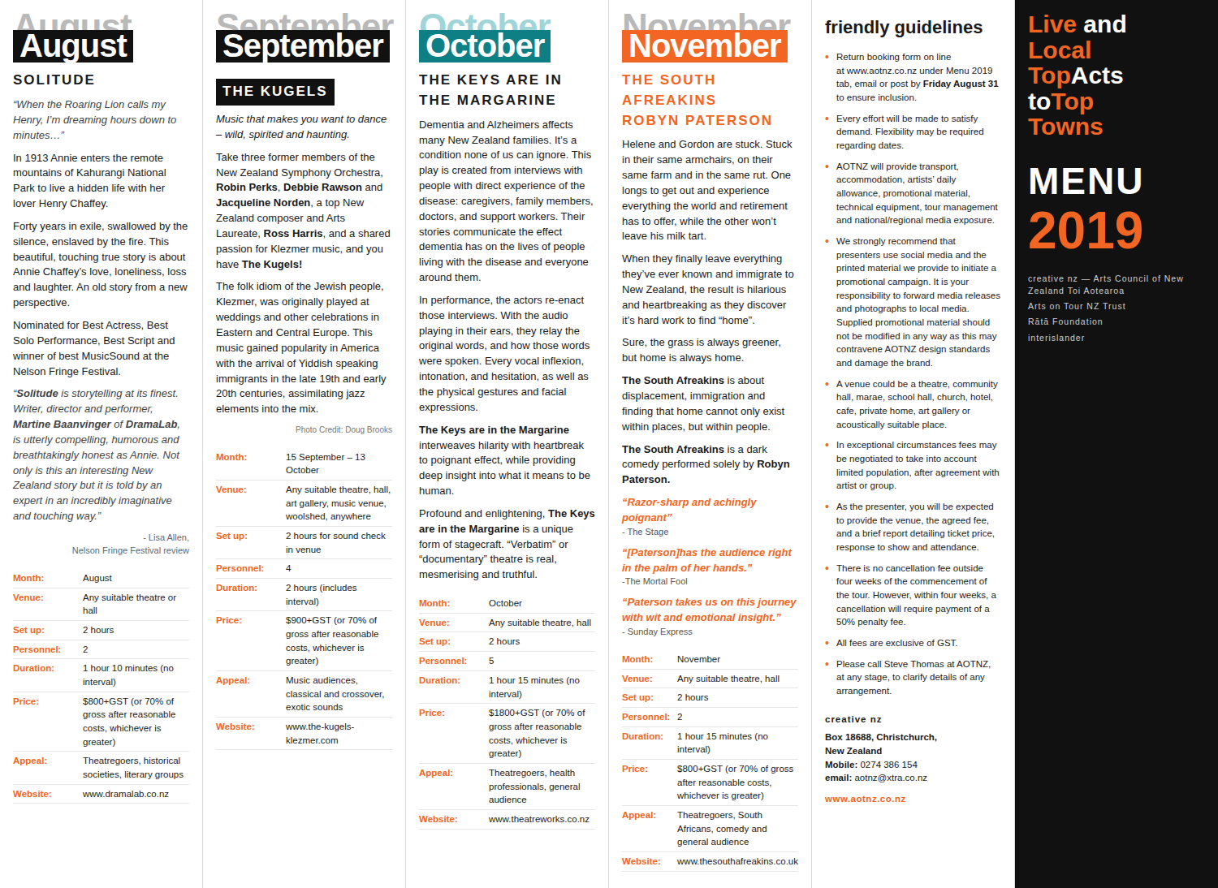August August
Solitude
“When the Roaring Lion calls my Henry, I’m dreaming hours down to minutes…”
In 1913 Annie enters the remote mountains of Kahurangi National Park to live a hidden life with her lover Henry Chaffey.
Forty years in exile, swallowed by the silence, enslaved by the fire. This beautiful, touching true story is about Annie Chaffey’s love, loneliness, loss and laughter. An old story from a new perspective.
Nominated for Best Actress, Best Solo Performance, Best Script and winner of best MusicSound at the Nelson Fringe Festival.
“Solitude is storytelling at its finest. Writer, director and performer, Martine Baanvinger of DramaLab, is utterly compelling, humorous and breathtakingly honest as Annie. Not only is this an interesting New Zealand story but it is told by an expert in an incredibly imaginative and touching way.”
- Lisa Allen,
Nelson Fringe Festival review
| Month: | August |
| Venue: | Any suitable theatre or hall |
| Set up: | 2 hours |
| Personnel: | 2 |
| Duration: | 1 hour 10 minutes (no interval) |
| Price: | $800+GST (or 70% of gross after reasonable costs, whichever is greater) |
| Appeal: | Theatregoers, historical societies, literary groups |
| Website: | www.dramalab.co.nz |
September September
The Kugels
Music that makes you want to dance – wild, spirited and haunting.
Take three former members of the New Zealand Symphony Orchestra, Robin Perks, Debbie Rawson and Jacqueline Norden, a top New Zealand composer and Arts Laureate, Ross Harris, and a shared passion for Klezmer music, and you have The Kugels!
The folk idiom of the Jewish people, Klezmer, was originally played at weddings and other celebrations in Eastern and Central Europe. This music gained popularity in America with the arrival of Yiddish speaking immigrants in the late 19th and early 20th centuries, assimilating jazz elements into the mix.
Photo Credit: Doug Brooks
| Month: | 15 September – 13 October |
| Venue: | Any suitable theatre, hall, art gallery, music venue, woolshed, anywhere |
| Set up: | 2 hours for sound check in venue |
| Personnel: | 4 |
| Duration: | 2 hours (includes interval) |
| Price: | $900+GST (or 70% of gross after reasonable costs, whichever is greater) |
| Appeal: | Music audiences, classical and crossover, exotic sounds |
| Website: | www.the-kugels-klezmer.com |
October October
The Keys are in the Margarine
Dementia and Alzheimers affects many New Zealand families. It’s a condition none of us can ignore. This play is created from interviews with people with direct experience of the disease: caregivers, family members, doctors, and support workers. Their stories communicate the effect dementia has on the lives of people living with the disease and everyone around them.
In performance, the actors re-enact those interviews. With the audio playing in their ears, they relay the original words, and how those words were spoken. Every vocal inflexion, intonation, and hesitation, as well as the physical gestures and facial expressions.
The Keys are in the Margarine interweaves hilarity with heartbreak to poignant effect, while providing deep insight into what it means to be human.
Profound and enlightening, The Keys are in the Margarine is a unique form of stagecraft. “Verbatim” or “documentary” theatre is real, mesmerising and truthful.
| Month: | October |
| Venue: | Any suitable theatre, hall |
| Set up: | 2 hours |
| Personnel: | 5 |
| Duration: | 1 hour 15 minutes (no interval) |
| Price: | $1800+GST (or 70% of gross after reasonable costs, whichever is greater) |
| Appeal: | Theatregoers, health professionals, general audience |
| Website: | www.theatreworks.co.nz |
November November
The South Afreakins
Robyn Paterson
Helene and Gordon are stuck. Stuck in their same armchairs, on their same farm and in the same rut. One longs to get out and experience everything the world and retirement has to offer, while the other won’t leave his milk tart.
When they finally leave everything they’ve ever known and immigrate to New Zealand, the result is hilarious and heartbreaking as they discover it’s hard work to find “home”.
Sure, the grass is always greener, but home is always home.
The South Afreakins is about displacement, immigration and finding that home cannot only exist within places, but within people.
The South Afreakins is a dark comedy performed solely by Robyn Paterson.
“Razor-sharp and achingly poignant”- The Stage
“[Paterson]has the audience right in the palm of her hands.”-The Mortal Fool
“Paterson takes us on this journey with wit and emotional insight.”- Sunday Express
| Month: | November |
| Venue: | Any suitable theatre, hall |
| Set up: | 2 hours |
| Personnel: | 2 |
| Duration: | 1 hour 15 minutes (no interval) |
| Price: | $800+GST (or 70% of gross after reasonable costs, whichever is greater) |
| Appeal: | Theatregoers, South Africans, comedy and general audience |
| Website: | www.thesouthafreakins.co.uk |
friendly guidelines
Return booking form on line at www.aotnz.co.nz under Menu 2019 tab, email or post by Friday August 31 to ensure inclusion.
Every effort will be made to satisfy demand. Flexibility may be required regarding dates.
AOTNZ will provide transport, accommodation, artists’ daily allowance, promotional material, technical equipment, tour management and national/regional media exposure.
We strongly recommend that presenters use social media and the printed material we provide to initiate a promotional campaign. It is your responsibility to forward media releases and photographs to local media. Supplied promotional material should not be modified in any way as this may contravene AOTNZ design standards and damage the brand.
A venue could be a theatre, community hall, marae, school hall, church, hotel, cafe, private home, art gallery or acoustically suitable place.
In exceptional circumstances fees may be negotiated to take into account limited population, after agreement with artist or group.
As the presenter, you will be expected to provide the venue, the agreed fee, and a brief report detailing ticket price, response to show and attendance.
There is no cancellation fee outside four weeks of the commencement of the tour. However, within four weeks, a cancellation will require payment of a 50% penalty fee.
All fees are exclusive of GST.
Please call Steve Thomas at AOTNZ, at any stage, to clarify details of any arrangement.
creative nz
Box 18688, Christchurch,
New Zealand
Mobile: 0274 386 154
email: aotnz@xtra.co.nz
www.aotnz.co.nz
Live and
Local
Top Acts
toTop
Towns
MENU
2019
creative nz — Arts Council of New Zealand Toi Aotearoa Arts on Tour NZ Trust Rātā Foundation interislander